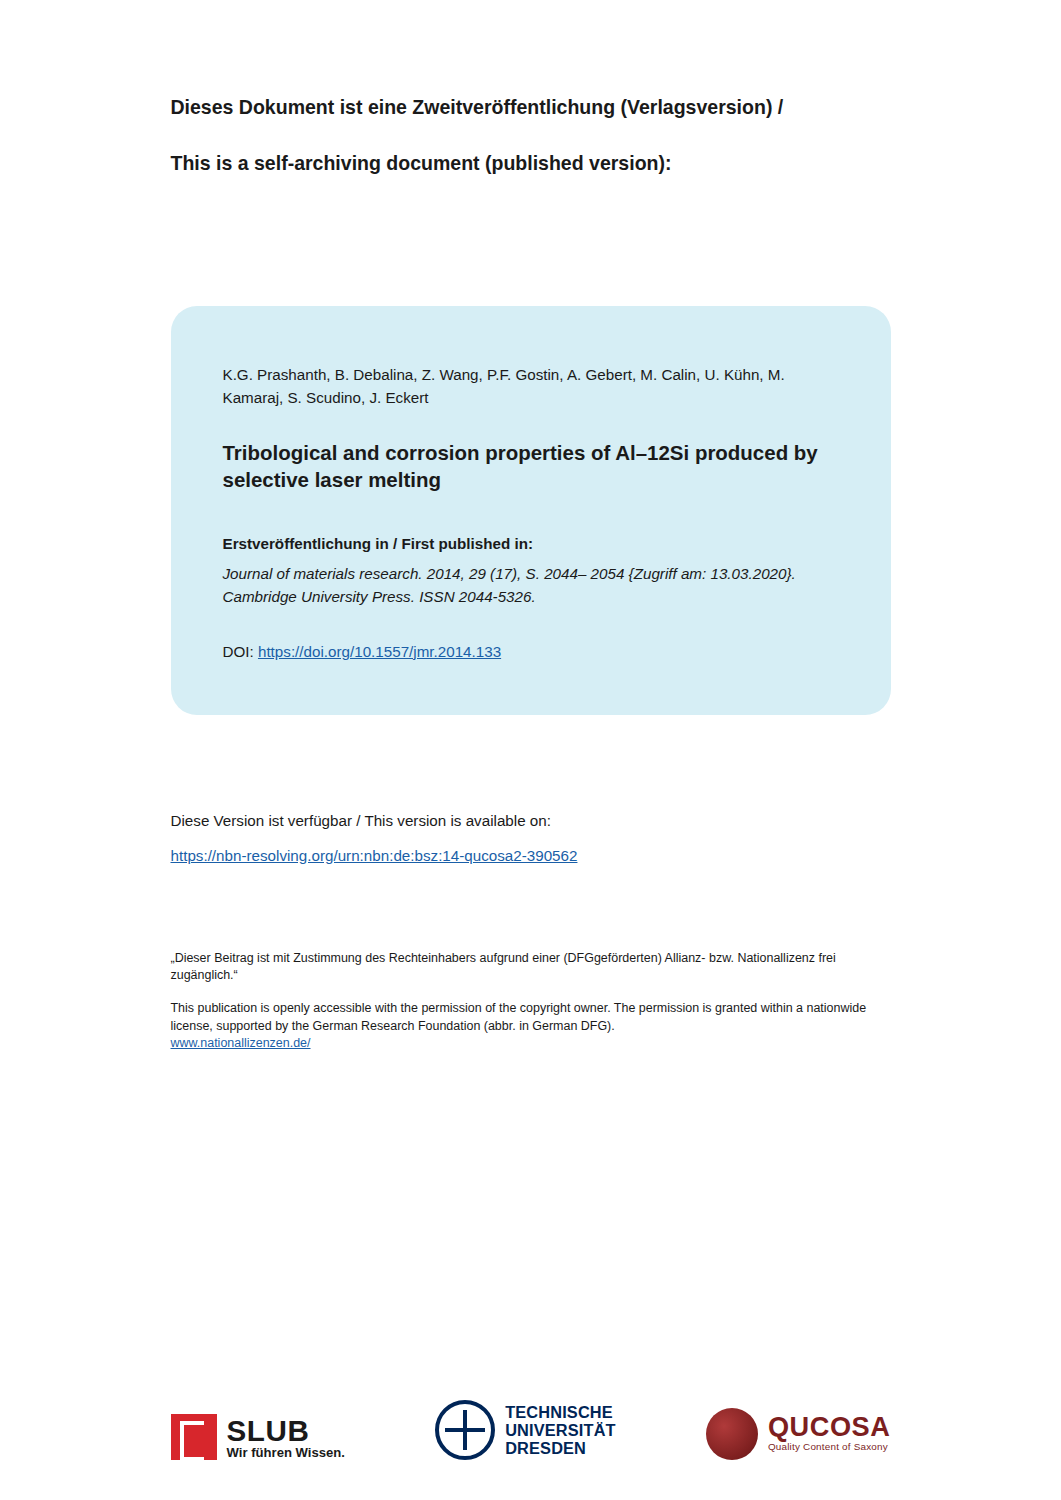Dieses Dokument ist eine Zweitveröffentlichung (Verlagsversion) /
This is a self-archiving document (published version):
K.G. Prashanth, B. Debalina, Z. Wang, P.F. Gostin, A. Gebert, M. Calin, U. Kühn, M. Kamaraj, S. Scudino, J. Eckert
Tribological and corrosion properties of Al–12Si produced by selective laser melting
Erstveröffentlichung in / First published in:
Journal of materials research. 2014, 29 (17), S. 2044– 2054 {Zugriff am: 13.03.2020}. Cambridge University Press. ISSN 2044-5326.
DOI: https://doi.org/10.1557/jmr.2014.133
Diese Version ist verfügbar / This version is available on:
https://nbn-resolving.org/urn:nbn:de:bsz:14-qucosa2-390562
„Dieser Beitrag ist mit Zustimmung des Rechteinhabers aufgrund einer (DFGgeförderten) Allianz- bzw. Nationallizenz frei zugänglich.“
This publication is openly accessible with the permission of the copyright owner. The permission is granted within a nationwide license, supported by the German Research Foundation (abbr. in German DFG).
www.nationallizenzen.de/
SLUB
Wir führen Wissen.
TECHNISCHE
UNIVERSITÄT
DRESDEN
QUCOSA
Quality Content of Saxony